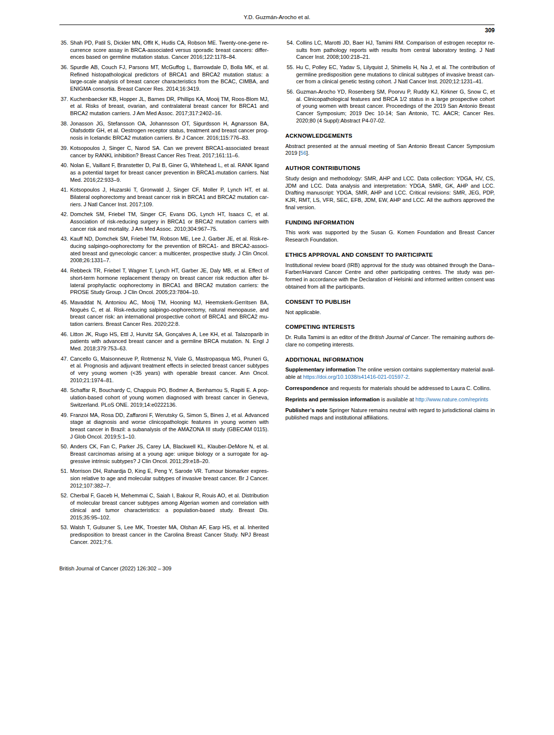Y.D. Guzmán-Arocho et al.
309
35. Shah PD, Patil S, Dickler MN, Offit K, Hudis CA, Robson ME. Twenty-one-gene recurrence score assay in BRCA-associated versus sporadic breast cancers: differences based on germline mutation status. Cancer 2016;122:1178–84.
36. Spurdle AB, Couch FJ, Parsons MT, McGuffog L, Barrowdale D, Bolla MK, et al. Refined histopathological predictors of BRCA1 and BRCA2 mutation status: a large-scale analysis of breast cancer characteristics from the BCAC, CIMBA, and ENIGMA consortia. Breast Cancer Res. 2014;16:3419.
37. Kuchenbaecker KB, Hopper JL, Barnes DR, Phillips KA, Mooij TM, Roos-Blom MJ, et al. Risks of breast, ovarian, and contralateral breast cancer for BRCA1 and BRCA2 mutation carriers. J Am Med Assoc. 2017;317:2402–16.
38. Jonasson JG, Stefansson OA, Johannsson OT, Sigurdsson H, Agnarsson BA, Olafsdottir GH, et al. Oestrogen receptor status, treatment and breast cancer prognosis in Icelandic BRCA2 mutation carriers. Br J Cancer. 2016;115:776–83.
39. Kotsopoulos J, Singer C, Narod SA. Can we prevent BRCA1-associated breast cancer by RANKL inhibition? Breast Cancer Res Treat. 2017;161:11–6.
40. Nolan E, Vaillant F, Branstetter D, Pal B, Giner G, Whitehead L, et al. RANK ligand as a potential target for breast cancer prevention in BRCA1-mutation carriers. Nat Med. 2016;22:933–9.
41. Kotsopoulos J, Huzarski T, Gronwald J, Singer CF, Moller P, Lynch HT, et al. Bilateral oophorectomy and breast cancer risk in BRCA1 and BRCA2 mutation carriers. J Natl Cancer Inst. 2017;109.
42. Domchek SM, Friebel TM, Singer CF, Evans DG, Lynch HT, Isaacs C, et al. Association of risk-reducing surgery in BRCA1 or BRCA2 mutation carriers with cancer risk and mortality. J Am Med Assoc. 2010;304:967–75.
43. Kauff ND, Domchek SM, Friebel TM, Robson ME, Lee J, Garber JE, et al. Risk-reducing salpingo-oophorectomy for the prevention of BRCA1- and BRCA2-associated breast and gynecologic cancer: a multicenter, prospective study. J Clin Oncol. 2008;26:1331–7.
44. Rebbeck TR, Friebel T, Wagner T, Lynch HT, Garber JE, Daly MB, et al. Effect of short-term hormone replacement therapy on breast cancer risk reduction after bilateral prophylactic oophorectomy in BRCA1 and BRCA2 mutation carriers: the PROSE Study Group. J Clin Oncol. 2005;23:7804–10.
45. Mavaddat N, Antoniou AC, Mooij TM, Hooning MJ, Heemskerk-Gerritsen BA, Noguès C, et al. Risk-reducing salpingo-oophorectomy, natural menopause, and breast cancer risk: an international prospective cohort of BRCA1 and BRCA2 mutation carriers. Breast Cancer Res. 2020;22:8.
46. Litton JK, Rugo HS, Ettl J, Hurvitz SA, Gonçalves A, Lee KH, et al. Talazoparib in patients with advanced breast cancer and a germline BRCA mutation. N. Engl J Med. 2018;379:753–63.
47. Cancello G, Maisonneuve P, Rotmensz N, Viale G, Mastropasqua MG, Pruneri G, et al. Prognosis and adjuvant treatment effects in selected breast cancer subtypes of very young women (<35 years) with operable breast cancer. Ann Oncol. 2010;21:1974–81.
48. Schaffar R, Bouchardy C, Chappuis PO, Bodmer A, Benhamou S, Rapiti E. A population-based cohort of young women diagnosed with breast cancer in Geneva, Switzerland. PLoS ONE. 2019;14:e0222136.
49. Franzoi MA, Rosa DD, Zaffaroni F, Werutsky G, Simon S, Bines J, et al. Advanced stage at diagnosis and worse clinicopathologic features in young women with breast cancer in Brazil: a subanalysis of the AMAZONA III study (GBECAM 0115). J Glob Oncol. 2019;5:1–10.
50. Anders CK, Fan C, Parker JS, Carey LA, Blackwell KL, Klauber-DeMore N, et al. Breast carcinomas arising at a young age: unique biology or a surrogate for aggressive intrinsic subtypes? J Clin Oncol. 2011;29:e18–20.
51. Morrison DH, Rahardja D, King E, Peng Y, Sarode VR. Tumour biomarker expression relative to age and molecular subtypes of invasive breast cancer. Br J Cancer. 2012;107:382–7.
52. Cherbal F, Gaceb H, Mehemmai C, Saiah I, Bakour R, Rouis AO, et al. Distribution of molecular breast cancer subtypes among Algerian women and correlation with clinical and tumor characteristics: a population-based study. Breast Dis. 2015;35:95–102.
53. Walsh T, Gulsuner S, Lee MK, Troester MA, Olshan AF, Earp HS, et al. Inherited predisposition to breast cancer in the Carolina Breast Cancer Study. NPJ Breast Cancer. 2021;7:6.
54. Collins LC, Marotti JD, Baer HJ, Tamimi RM. Comparison of estrogen receptor results from pathology reports with results from central laboratory testing. J Natl Cancer Inst. 2008;100:218–21.
55. Hu C, Polley EC, Yadav S, Lilyquist J, Shimelis H, Na J, et al. The contribution of germline predisposition gene mutations to clinical subtypes of invasive breast cancer from a clinical genetic testing cohort. J Natl Cancer Inst. 2020;12:1231–41.
56. Guzman-Arocho YD, Rosenberg SM, Poorvu P, Ruddy KJ, Kirkner G, Snow C, et al. Clinicopathological features and BRCA 1/2 status in a large prospective cohort of young women with breast cancer. Proceedings of the 2019 San Antonio Breast Cancer Symposium; 2019 Dec 10-14; San Antonio, TC. AACR; Cancer Res. 2020;80 (4 Suppl):Abstract P4-07-02.
Acknowledgements
Abstract presented at the annual meeting of San Antonio Breast Cancer Symposium 2019 [56].
Author contributions
Study design and methodology: SMR, AHP and LCC. Data collection: YDGA, HV, CS, JDM and LCC. Data analysis and interpretation: YDGA, SMR, GK, AHP and LCC. Drafting manuscript: YDGA, SMR, AHP and LCC. Critical revisions: SMR, JEG, PDP, KJR, RMT, LS, VFR, SEC, EFB, JDM, EW, AHP and LCC. All the authors approved the final version.
Funding information
This work was supported by the Susan G. Komen Foundation and Breast Cancer Research Foundation.
Ethics approval and consent to participate
Institutional review board (IRB) approval for the study was obtained through the Dana–Farber/Harvard Cancer Centre and other participating centres. The study was performed in accordance with the Declaration of Helsinki and informed written consent was obtained from all the participants.
Consent to publish
Not applicable.
Competing interests
Dr. Rulla Tamimi is an editor of the British Journal of Cancer. The remaining authors declare no competing interests.
Additional information
Supplementary information The online version contains supplementary material available at https://doi.org/10.1038/s41416-021-01597-2.
Correspondence and requests for materials should be addressed to Laura C. Collins.
Reprints and permission information is available at http://www.nature.com/reprints
Publisher’s note Springer Nature remains neutral with regard to jurisdictional claims in published maps and institutional affiliations.
British Journal of Cancer (2022) 126:302 – 309